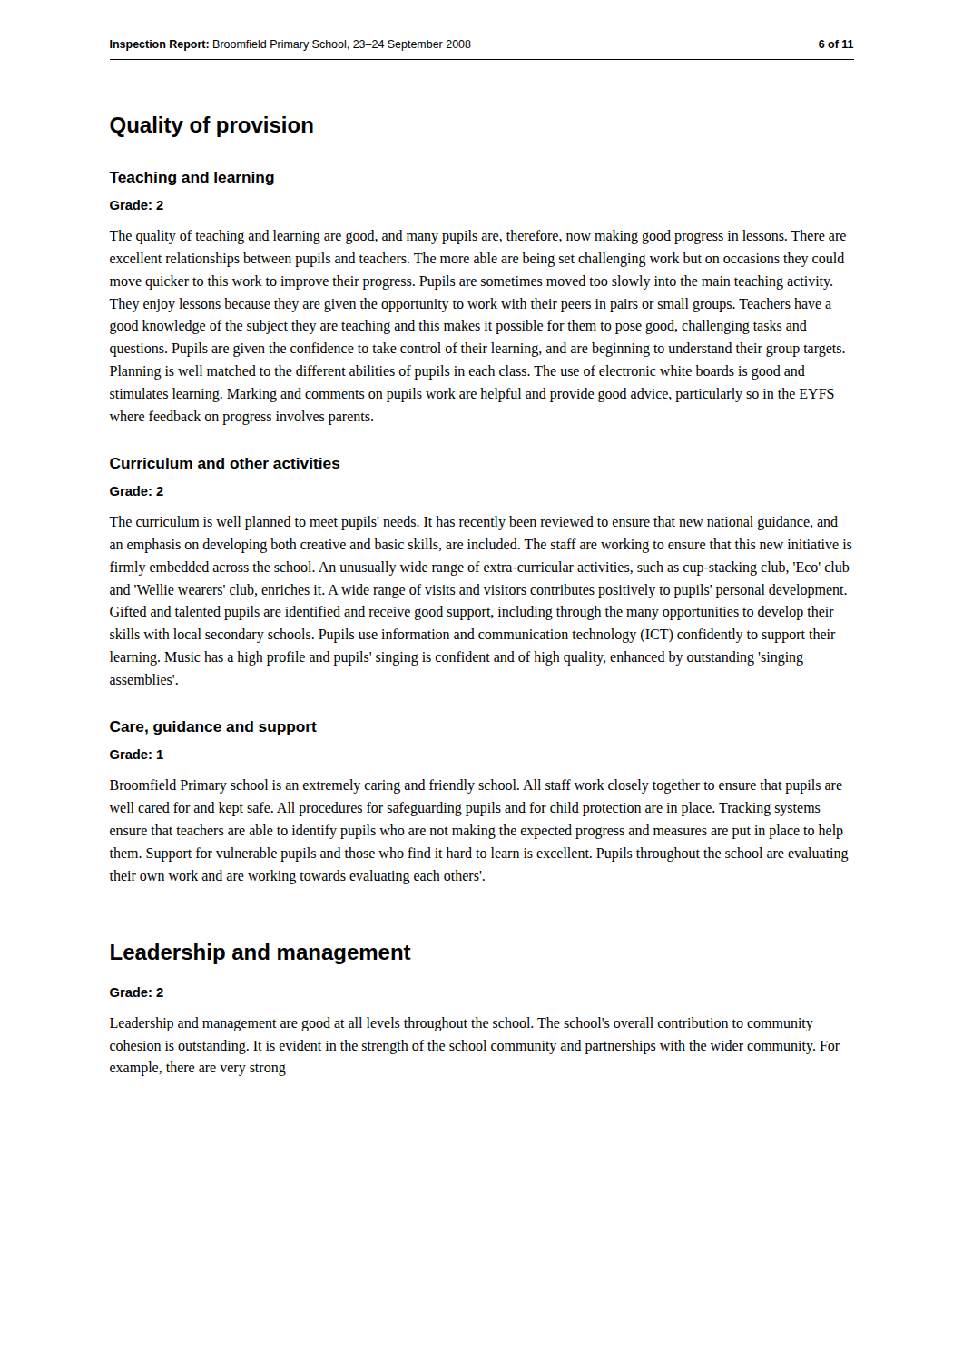Inspection Report: Broomfield Primary School, 23–24 September 2008
6 of 11
Quality of provision
Teaching and learning
Grade: 2
The quality of teaching and learning are good, and many pupils are, therefore, now making good progress in lessons. There are excellent relationships between pupils and teachers. The more able are being set challenging work but on occasions they could move quicker to this work to improve their progress. Pupils are sometimes moved too slowly into the main teaching activity. They enjoy lessons because they are given the opportunity to work with their peers in pairs or small groups. Teachers have a good knowledge of the subject they are teaching and this makes it possible for them to pose good, challenging tasks and questions. Pupils are given the confidence to take control of their learning, and are beginning to understand their group targets. Planning is well matched to the different abilities of pupils in each class. The use of electronic white boards is good and stimulates learning. Marking and comments on pupils work are helpful and provide good advice, particularly so in the EYFS where feedback on progress involves parents.
Curriculum and other activities
Grade: 2
The curriculum is well planned to meet pupils' needs. It has recently been reviewed to ensure that new national guidance, and an emphasis on developing both creative and basic skills, are included. The staff are working to ensure that this new initiative is firmly embedded across the school. An unusually wide range of extra-curricular activities, such as cup-stacking club, 'Eco' club and 'Wellie wearers' club, enriches it. A wide range of visits and visitors contributes positively to pupils' personal development. Gifted and talented pupils are identified and receive good support, including through the many opportunities to develop their skills with local secondary schools. Pupils use information and communication technology (ICT) confidently to support their learning. Music has a high profile and pupils' singing is confident and of high quality, enhanced by outstanding 'singing assemblies'.
Care, guidance and support
Grade: 1
Broomfield Primary school is an extremely caring and friendly school. All staff work closely together to ensure that pupils are well cared for and kept safe. All procedures for safeguarding pupils and for child protection are in place. Tracking systems ensure that teachers are able to identify pupils who are not making the expected progress and measures are put in place to help them. Support for vulnerable pupils and those who find it hard to learn is excellent. Pupils throughout the school are evaluating their own work and are working towards evaluating each others'.
Leadership and management
Grade: 2
Leadership and management are good at all levels throughout the school. The school's overall contribution to community cohesion is outstanding. It is evident in the strength of the school community and partnerships with the wider community. For example, there are very strong